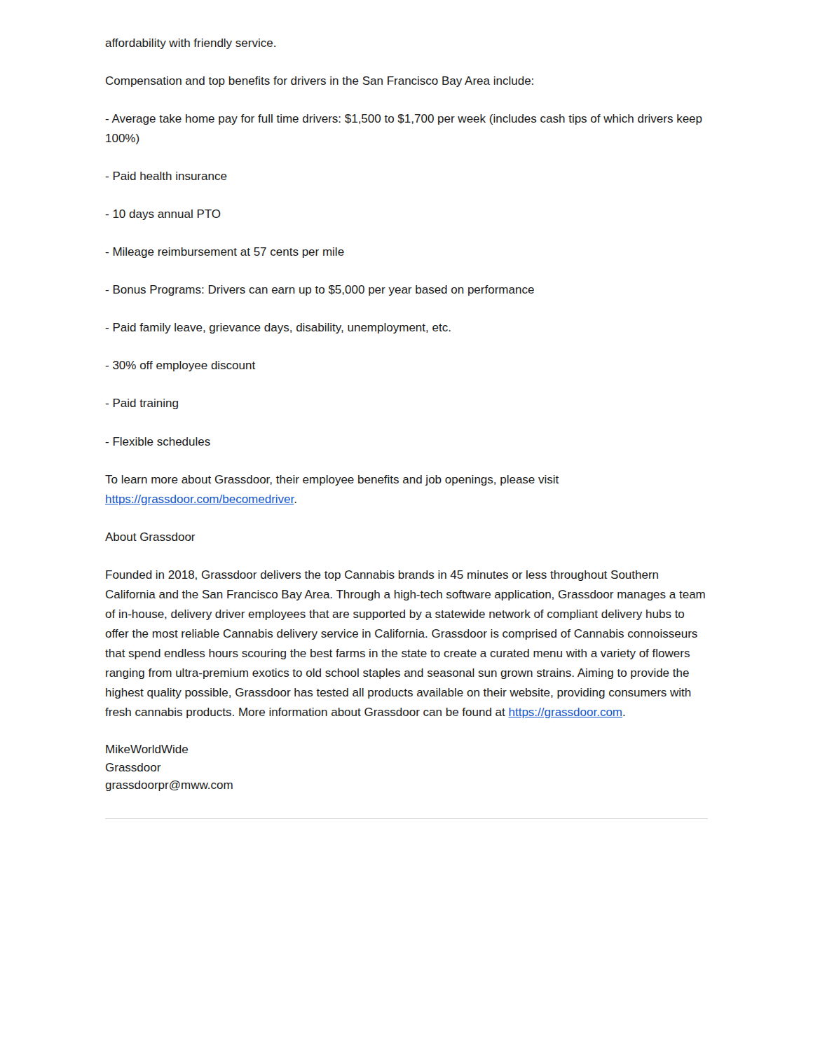affordability with friendly service.
Compensation and top benefits for drivers in the San Francisco Bay Area include:
Average take home pay for full time drivers: $1,500 to $1,700 per week (includes cash tips of which drivers keep 100%)
Paid health insurance
10 days annual PTO
Mileage reimbursement at 57 cents per mile
Bonus Programs: Drivers can earn up to $5,000 per year based on performance
Paid family leave, grievance days, disability, unemployment, etc.
30% off employee discount
Paid training
Flexible schedules
To learn more about Grassdoor, their employee benefits and job openings, please visit https://grassdoor.com/becomedriver.
About Grassdoor
Founded in 2018, Grassdoor delivers the top Cannabis brands in 45 minutes or less throughout Southern California and the San Francisco Bay Area. Through a high-tech software application, Grassdoor manages a team of in-house, delivery driver employees that are supported by a statewide network of compliant delivery hubs to offer the most reliable Cannabis delivery service in California. Grassdoor is comprised of Cannabis connoisseurs that spend endless hours scouring the best farms in the state to create a curated menu with a variety of flowers ranging from ultra-premium exotics to old school staples and seasonal sun grown strains. Aiming to provide the highest quality possible, Grassdoor has tested all products available on their website, providing consumers with fresh cannabis products. More information about Grassdoor can be found at https://grassdoor.com.
MikeWorldWide
Grassdoor
grassdoorpr@mww.com